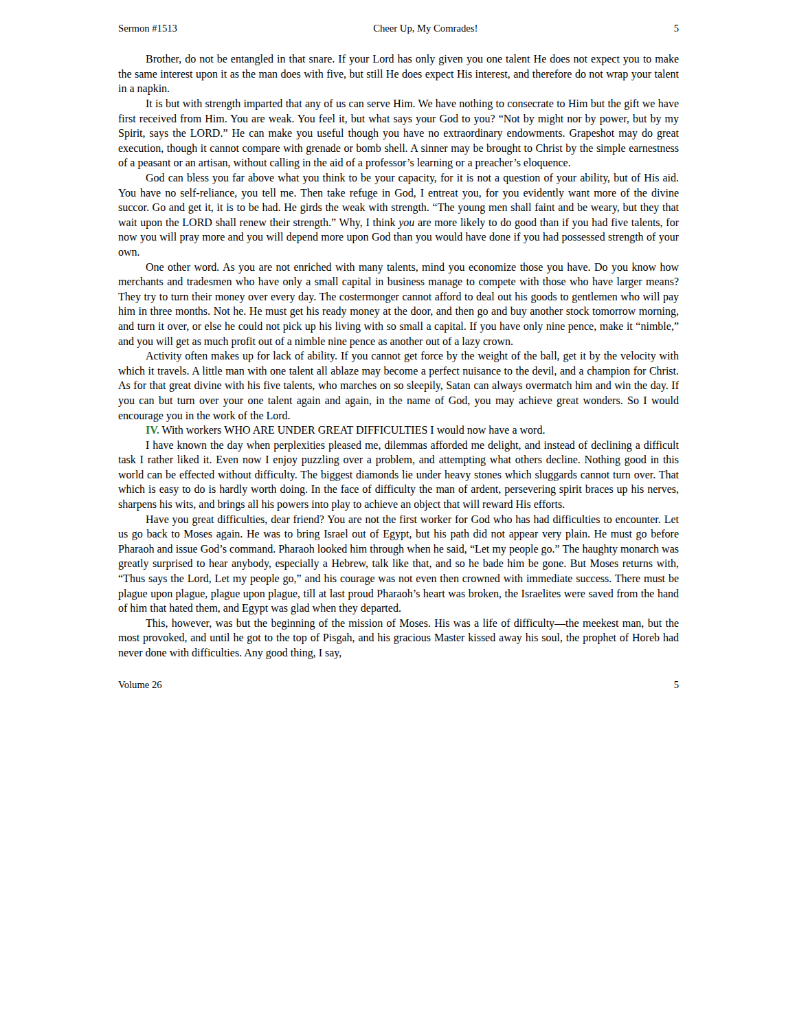Sermon #1513 Cheer Up, My Comrades! 5
Brother, do not be entangled in that snare. If your Lord has only given you one talent He does not expect you to make the same interest upon it as the man does with five, but still He does expect His interest, and therefore do not wrap your talent in a napkin.
It is but with strength imparted that any of us can serve Him. We have nothing to consecrate to Him but the gift we have first received from Him. You are weak. You feel it, but what says your God to you? “Not by might nor by power, but by my Spirit, says the LORD.” He can make you useful though you have no extraordinary endowments. Grapeshot may do great execution, though it cannot compare with grenade or bomb shell. A sinner may be brought to Christ by the simple earnestness of a peasant or an artisan, without calling in the aid of a professor’s learning or a preacher’s eloquence.
God can bless you far above what you think to be your capacity, for it is not a question of your ability, but of His aid. You have no self-reliance, you tell me. Then take refuge in God, I entreat you, for you evidently want more of the divine succor. Go and get it, it is to be had. He girds the weak with strength. “The young men shall faint and be weary, but they that wait upon the LORD shall renew their strength.” Why, I think you are more likely to do good than if you had five talents, for now you will pray more and you will depend more upon God than you would have done if you had possessed strength of your own.
One other word. As you are not enriched with many talents, mind you economize those you have. Do you know how merchants and tradesmen who have only a small capital in business manage to compete with those who have larger means? They try to turn their money over every day. The costermonger cannot afford to deal out his goods to gentlemen who will pay him in three months. Not he. He must get his ready money at the door, and then go and buy another stock tomorrow morning, and turn it over, or else he could not pick up his living with so small a capital. If you have only nine pence, make it “nimble,” and you will get as much profit out of a nimble nine pence as another out of a lazy crown.
Activity often makes up for lack of ability. If you cannot get force by the weight of the ball, get it by the velocity with which it travels. A little man with one talent all ablaze may become a perfect nuisance to the devil, and a champion for Christ. As for that great divine with his five talents, who marches on so sleepily, Satan can always overmatch him and win the day. If you can but turn over your one talent again and again, in the name of God, you may achieve great wonders. So I would encourage you in the work of the Lord.
IV. With workers WHO ARE UNDER GREAT DIFFICULTIES I would now have a word.
I have known the day when perplexities pleased me, dilemmas afforded me delight, and instead of declining a difficult task I rather liked it. Even now I enjoy puzzling over a problem, and attempting what others decline. Nothing good in this world can be effected without difficulty. The biggest diamonds lie under heavy stones which sluggards cannot turn over. That which is easy to do is hardly worth doing. In the face of difficulty the man of ardent, persevering spirit braces up his nerves, sharpens his wits, and brings all his powers into play to achieve an object that will reward His efforts.
Have you great difficulties, dear friend? You are not the first worker for God who has had difficulties to encounter. Let us go back to Moses again. He was to bring Israel out of Egypt, but his path did not appear very plain. He must go before Pharaoh and issue God’s command. Pharaoh looked him through when he said, “Let my people go.” The haughty monarch was greatly surprised to hear anybody, especially a Hebrew, talk like that, and so he bade him be gone. But Moses returns with, “Thus says the Lord, Let my people go,” and his courage was not even then crowned with immediate success. There must be plague upon plague, plague upon plague, till at last proud Pharaoh’s heart was broken, the Israelites were saved from the hand of him that hated them, and Egypt was glad when they departed.
This, however, was but the beginning of the mission of Moses. His was a life of difficulty—the meekest man, but the most provoked, and until he got to the top of Pisgah, and his gracious Master kissed away his soul, the prophet of Horeb had never done with difficulties. Any good thing, I say,
Volume 26 5